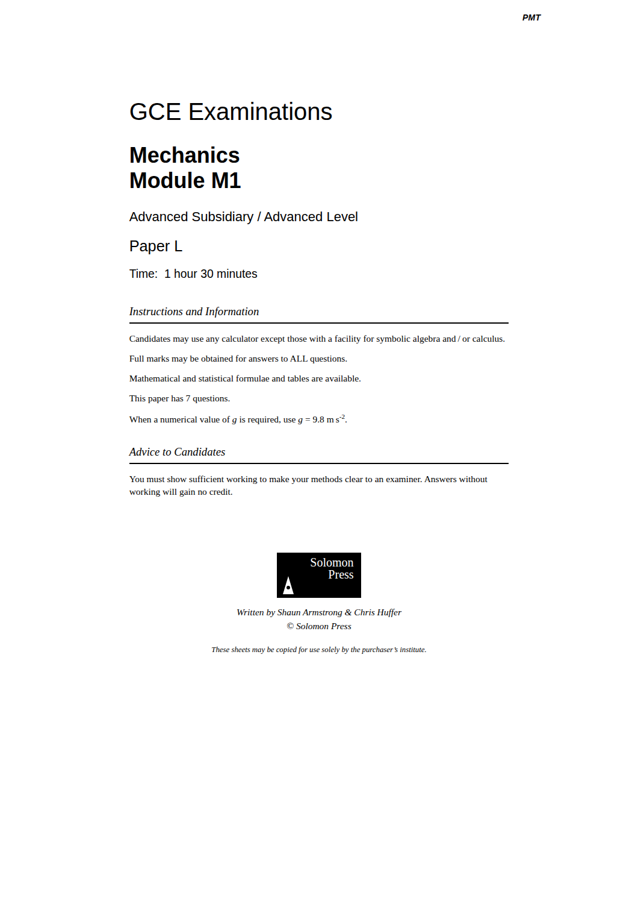PMT
GCE Examinations
Mechanics
Module M1
Advanced Subsidiary / Advanced Level
Paper L
Time: 1 hour 30 minutes
Instructions and Information
Candidates may use any calculator except those with a facility for symbolic algebra and / or calculus.
Full marks may be obtained for answers to ALL questions.
Mathematical and statistical formulae and tables are available.
This paper has 7 questions.
When a numerical value of g is required, use g = 9.8 m s-2.
Advice to Candidates
You must show sufficient working to make your methods clear to an examiner. Answers without working will gain no credit.
Solomon
Press
Written by Shaun Armstrong & Chris Huffer
© Solomon Press
These sheets may be copied for use solely by the purchaser’s institute.